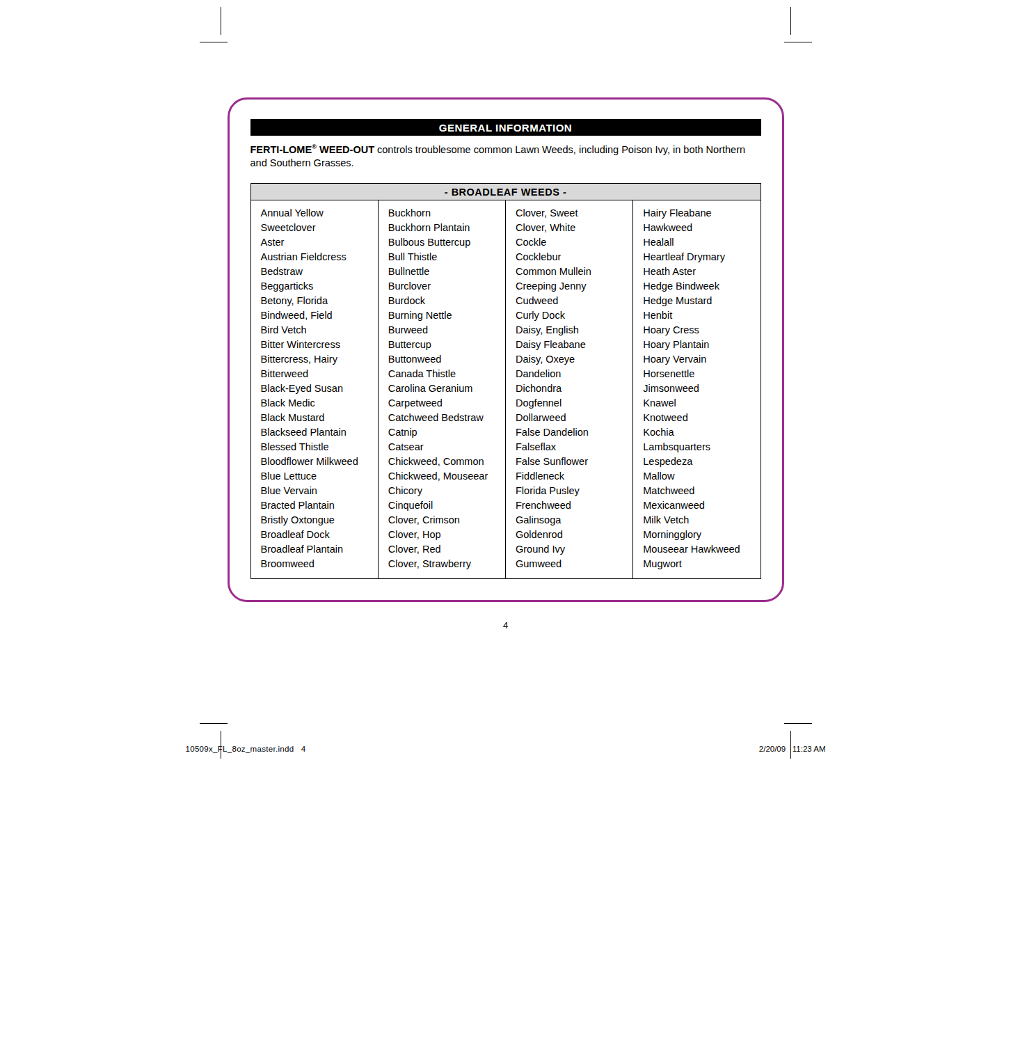GENERAL INFORMATION
FERTI-LOME® WEED-OUT controls troublesome common Lawn Weeds, including Poison Ivy, in both Northern and Southern Grasses.
- BROADLEAF WEEDS -
| Annual Yellow Sweetclover Aster Austrian Fieldcress Bedstraw Beggarticks Betony, Florida Bindweed, Field Bird Vetch Bitter Wintercress Bittercress, Hairy Bitterweed Black-Eyed Susan Black Medic Black Mustard Blackseed Plantain Blessed Thistle Bloodflower Milkweed Blue Lettuce Blue Vervain Bracted Plantain Bristly Oxtongue Broadleaf Dock Broadleaf Plantain Broomweed | Buckhorn Buckhorn Plantain Bulbous Buttercup Bull Thistle Bullnettle Burclover Burdock Burning Nettle Burweed Buttercup Buttonweed Canada Thistle Carolina Geranium Carpetweed Catchweed Bedstraw Catnip Catsear Chickweed, Common Chickweed, Mouseear Chicory Cinquefoil Clover, Crimson Clover, Hop Clover, Red Clover, Strawberry | Clover, Sweet Clover, White Cockle Cocklebur Common Mullein Creeping Jenny Cudweed Curly Dock Daisy, English Daisy Fleabane Daisy, Oxeye Dandelion Dichondra Dogfennel Dollarweed False Dandelion Falseflax False Sunflower Fiddleneck Florida Pusley Frenchweed Galinsoga Goldenrod Ground Ivy Gumweed | Hairy Fleabane Hawkweed Healall Heartleaf Drymary Heath Aster Hedge Bindweek Hedge Mustard Henbit Hoary Cress Hoary Plantain Hoary Vervain Horsenettle Jimsonweed Knawel Knotweed Kochia Lambsquarters Lespedeza Mallow Matchweed Mexicanweed Milk Vetch Morningglory Mouseear Hawkweed Mugwort |
4
10509x_FL_8oz_master.indd 4
2/20/09 11:23 AM